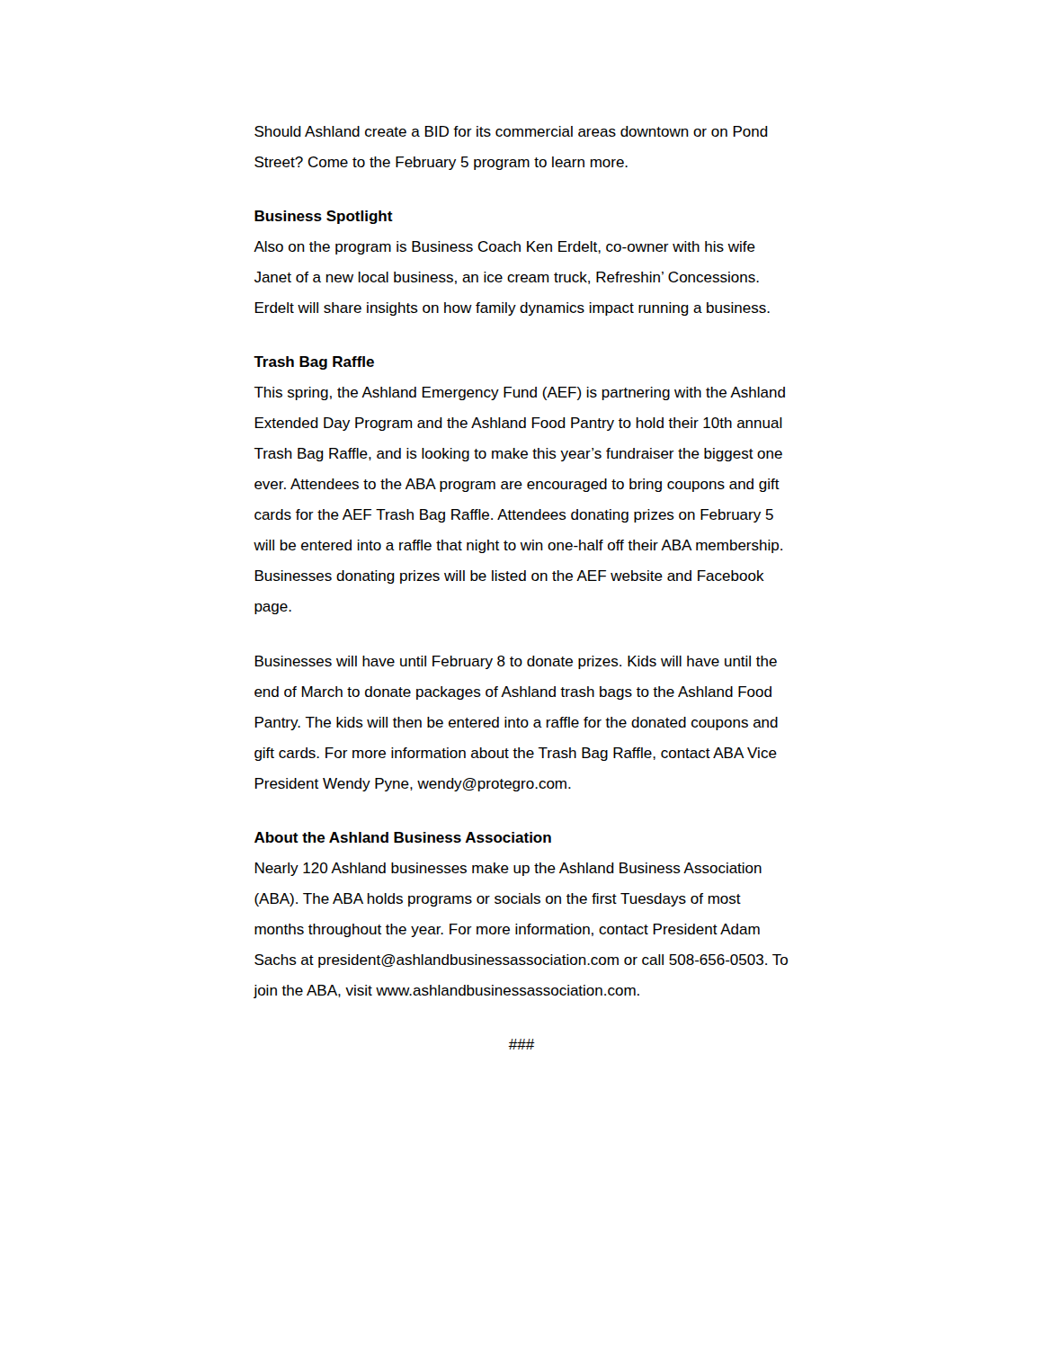Should Ashland create a BID for its commercial areas downtown or on Pond Street? Come to the February 5 program to learn more.
Business Spotlight
Also on the program is Business Coach Ken Erdelt, co-owner with his wife Janet of a new local business, an ice cream truck, Refreshin’ Concessions. Erdelt will share insights on how family dynamics impact running a business.
Trash Bag Raffle
This spring, the Ashland Emergency Fund (AEF) is partnering with the Ashland Extended Day Program and the Ashland Food Pantry to hold their 10th annual Trash Bag Raffle, and is looking to make this year’s fundraiser the biggest one ever. Attendees to the ABA program are encouraged to bring coupons and gift cards for the AEF Trash Bag Raffle. Attendees donating prizes on February 5 will be entered into a raffle that night to win one-half off their ABA membership. Businesses donating prizes will be listed on the AEF website and Facebook page.
Businesses will have until February 8 to donate prizes. Kids will have until the end of March to donate packages of Ashland trash bags to the Ashland Food Pantry. The kids will then be entered into a raffle for the donated coupons and gift cards. For more information about the Trash Bag Raffle, contact ABA Vice President Wendy Pyne, wendy@protegro.com.
About the Ashland Business Association
Nearly 120 Ashland businesses make up the Ashland Business Association (ABA). The ABA holds programs or socials on the first Tuesdays of most months throughout the year. For more information, contact President Adam Sachs at president@ashlandbusinessassociation.com or call 508-656-0503. To join the ABA, visit www.ashlandbusinessassociation.com.
###